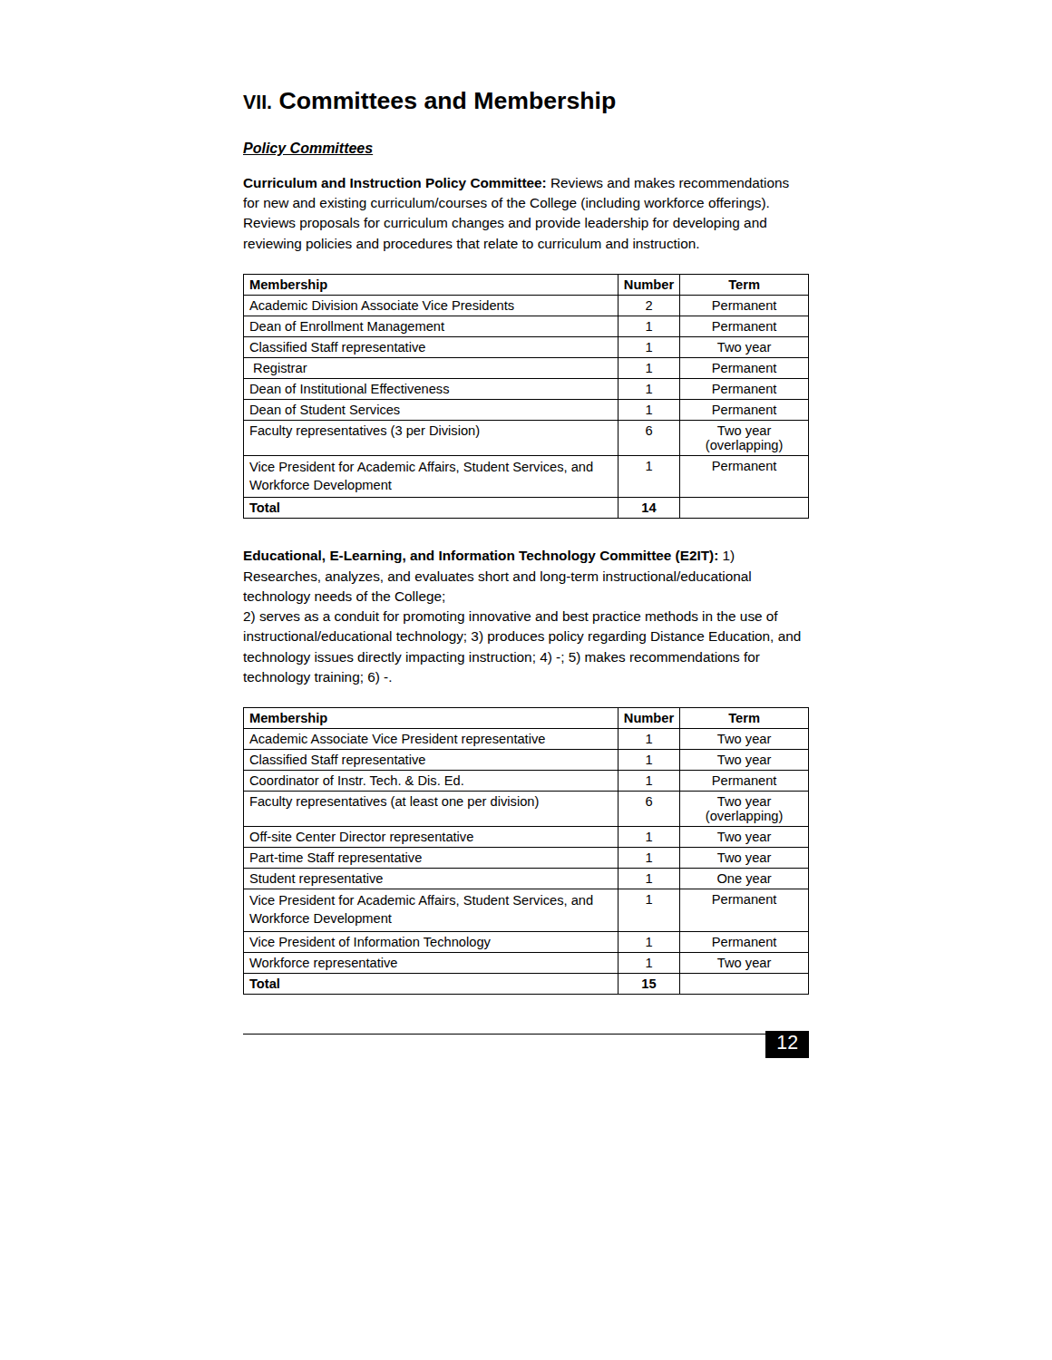VII. Committees and Membership
Policy Committees
Curriculum and Instruction Policy Committee: Reviews and makes recommendations for new and existing curriculum/courses of the College (including workforce offerings). Reviews proposals for curriculum changes and provide leadership for developing and reviewing policies and procedures that relate to curriculum and instruction.
| Membership | Number | Term |
| --- | --- | --- |
| Academic Division Associate Vice Presidents | 2 | Permanent |
| Dean of Enrollment Management | 1 | Permanent |
| Classified Staff representative | 1 | Two year |
| Registrar | 1 | Permanent |
| Dean of Institutional Effectiveness | 1 | Permanent |
| Dean of Student Services | 1 | Permanent |
| Faculty representatives (3 per Division) | 6 | Two year (overlapping) |
| Vice President for Academic Affairs, Student Services, and Workforce Development | 1 | Permanent |
| Total | 14 | |
Educational, E-Learning, and Information Technology Committee (E2IT): 1) Researches, analyzes, and evaluates short and long-term instructional/educational technology needs of the College;
2) serves as a conduit for promoting innovative and best practice methods in the use of instructional/educational technology; 3) produces policy regarding Distance Education, and technology issues directly impacting instruction; 4) -; 5) makes recommendations for technology training; 6) -.
| Membership | Number | Term |
| --- | --- | --- |
| Academic Associate Vice President representative | 1 | Two year |
| Classified Staff representative | 1 | Two year |
| Coordinator of Instr. Tech. & Dis. Ed. | 1 | Permanent |
| Faculty representatives (at least one per division) | 6 | Two year (overlapping) |
| Off-site Center Director representative | 1 | Two year |
| Part-time Staff representative | 1 | Two year |
| Student representative | 1 | One year |
| Vice President for Academic Affairs, Student Services, and Workforce Development | 1 | Permanent |
| Vice President of Information Technology | 1 | Permanent |
| Workforce representative | 1 | Two year |
| Total | 15 | |
12